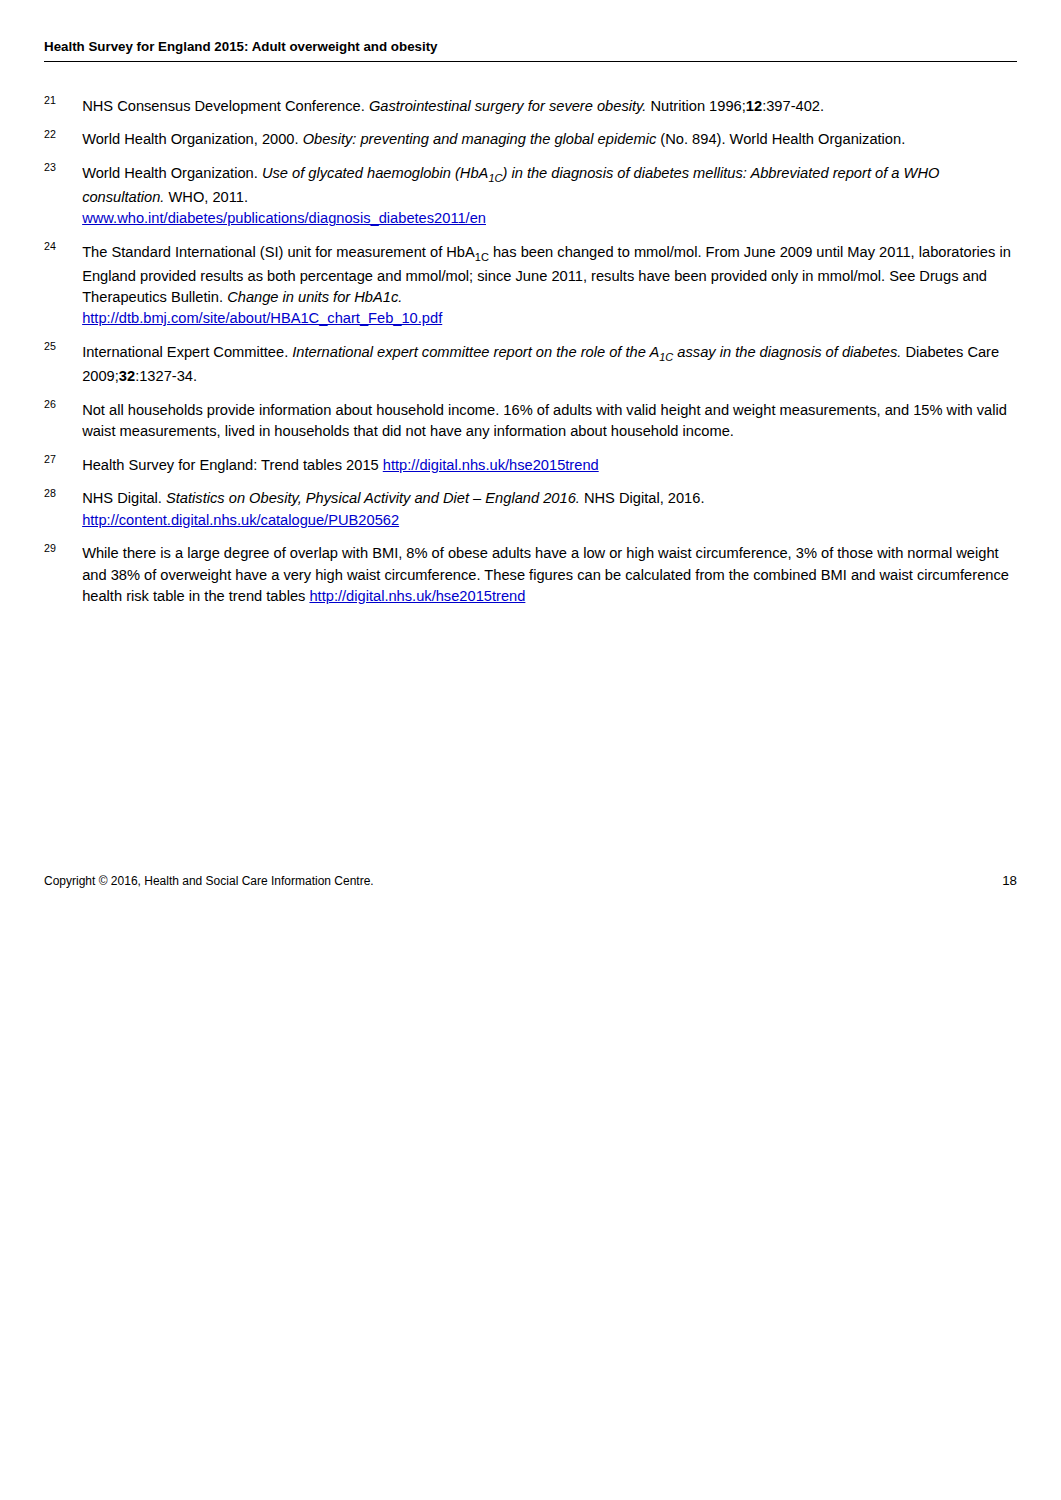Health Survey for England 2015: Adult overweight and obesity
21 NHS Consensus Development Conference. Gastrointestinal surgery for severe obesity. Nutrition 1996;12:397-402.
22 World Health Organization, 2000. Obesity: preventing and managing the global epidemic (No. 894). World Health Organization.
23 World Health Organization. Use of glycated haemoglobin (HbA1C) in the diagnosis of diabetes mellitus: Abbreviated report of a WHO consultation. WHO, 2011.
www.who.int/diabetes/publications/diagnosis_diabetes2011/en
24 The Standard International (SI) unit for measurement of HbA1C has been changed to mmol/mol. From June 2009 until May 2011, laboratories in England provided results as both percentage and mmol/mol; since June 2011, results have been provided only in mmol/mol. See Drugs and Therapeutics Bulletin. Change in units for HbA1c.
http://dtb.bmj.com/site/about/HBA1C_chart_Feb_10.pdf
25 International Expert Committee. International expert committee report on the role of the A1C assay in the diagnosis of diabetes. Diabetes Care 2009;32:1327-34.
26 Not all households provide information about household income. 16% of adults with valid height and weight measurements, and 15% with valid waist measurements, lived in households that did not have any information about household income.
27 Health Survey for England: Trend tables 2015 http://digital.nhs.uk/hse2015trend
28 NHS Digital. Statistics on Obesity, Physical Activity and Diet – England 2016. NHS Digital, 2016.
http://content.digital.nhs.uk/catalogue/PUB20562
29 While there is a large degree of overlap with BMI, 8% of obese adults have a low or high waist circumference, 3% of those with normal weight and 38% of overweight have a very high waist circumference. These figures can be calculated from the combined BMI and waist circumference health risk table in the trend tables http://digital.nhs.uk/hse2015trend
Copyright © 2016, Health and Social Care Information Centre. 18